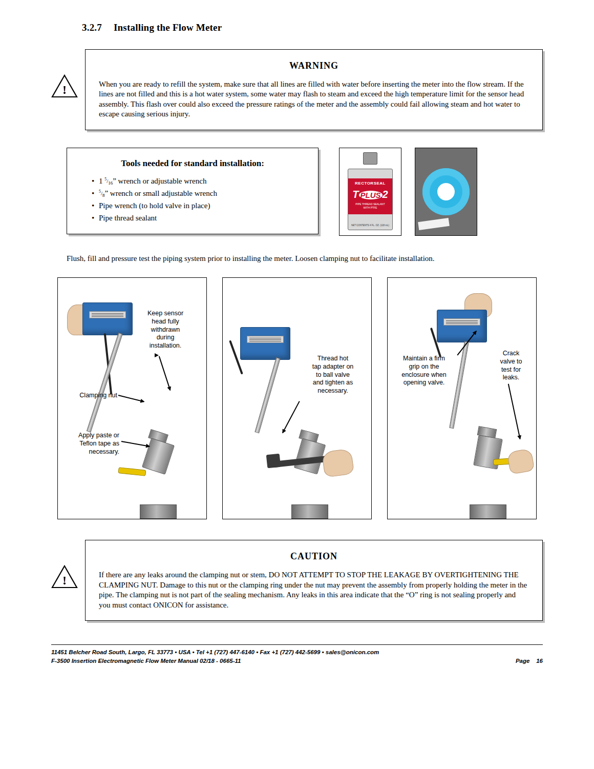3.2.7 Installing the Flow Meter
!
WARNING
When you are ready to refill the system, make sure that all lines are filled with water before inserting the meter into the flow stream. If the lines are not filled and this is a hot water system, some water may flash to steam and exceed the high temperature limit for the sensor head assembly. This flash over could also exceed the pressure ratings of the meter and the assembly could fail allowing steam and hot water to escape causing serious injury.
Tools needed for standard installation:
1 5/16” wrench or adjustable wrench
5/8” wrench or small adjustable wrench
Pipe wrench (to hold valve in place)
Pipe thread sealant
RECTORSEAL
TPLUS2
PIPE THREAD SEALANT
WITH PTFE
NET CONTENTS 4 FL. OZ. (118 mL)
Flush, fill and pressure test the piping system prior to installing the meter. Loosen clamping nut to facilitate installation.
Keep sensor
head fully
withdrawn
during
installation.
Clamping nut
Apply paste or
Teflon tape as
necessary.
Thread hot
tap adapter on
to ball valve
and tighten as
necessary.
Maintain a firm
grip on the
enclosure when
opening valve.
Crack
valve to
test for
leaks.
!
CAUTION
If there are any leaks around the clamping nut or stem, DO NOT ATTEMPT TO STOP THE LEAKAGE BY OVERTIGHTENING THE CLAMPING NUT. Damage to this nut or the clamping ring under the nut may prevent the assembly from properly holding the meter in the pipe. The clamping nut is not part of the sealing mechanism. Any leaks in this area indicate that the “O” ring is not sealing properly and you must contact ONICON for assistance.
11451 Belcher Road South, Largo, FL 33773 • USA • Tel +1 (727) 447-6140 • Fax +1 (727) 442-5699 • sales@onicon.com
F-3500 Insertion Electromagnetic Flow Meter Manual 02/18 - 0665-11 Page 16